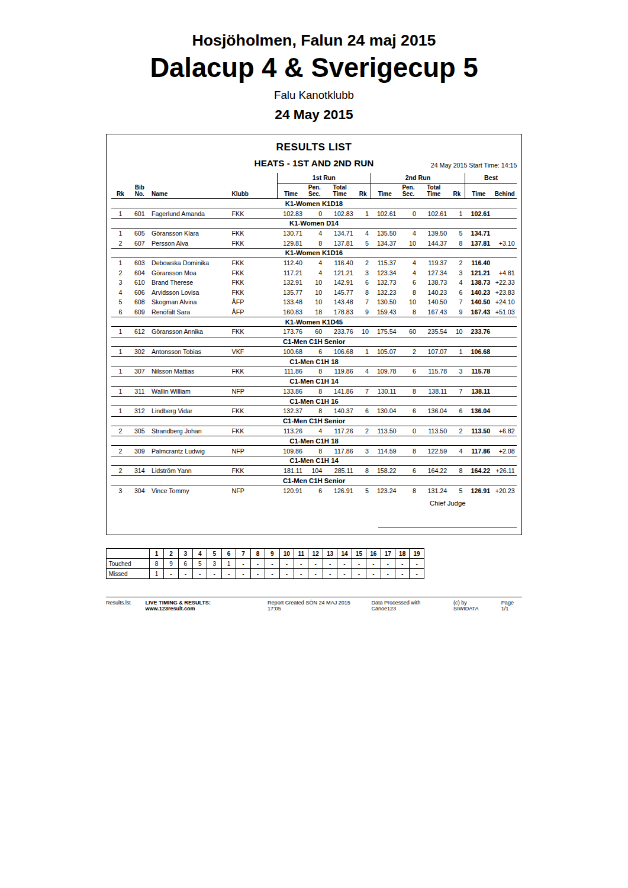Hosjöholmen, Falun 24 maj 2015
Dalacup 4 & Sverigecup 5
Falu Kanotklubb
24 May 2015
RESULTS LIST
HEATS - 1ST AND 2ND RUN 24 May 2015 Start Time: 14:15
| | 1st Run | 2nd Run | Best |
| --- | --- | --- | --- |
| Rk | Bib No. | Name | Klubb | Time | Pen. Sec. | Total Time | Rk | Time | Pen. Sec. | Total Time | Rk | Time | Behind |
| K1-Women K1D18 |
| 1 | 601 | Fagerlund Amanda | FKK | 102.83 | 0 | 102.83 | 1 | 102.61 | 0 | 102.61 | 1 | 102.61 | |
| K1-Women D14 |
| 1 | 605 | Göransson Klara | FKK | 130.71 | 4 | 134.71 | 4 | 135.50 | 4 | 139.50 | 5 | 134.71 | |
| 2 | 607 | Persson Alva | FKK | 129.81 | 8 | 137.81 | 5 | 134.37 | 10 | 144.37 | 8 | 137.81 | +3.10 |
| K1-Women K1D16 |
| 1 | 603 | Debowska Dominika | FKK | 112.40 | 4 | 116.40 | 2 | 115.37 | 4 | 119.37 | 2 | 116.40 | |
| 2 | 604 | Göransson Moa | FKK | 117.21 | 4 | 121.21 | 3 | 123.34 | 4 | 127.34 | 3 | 121.21 | +4.81 |
| 3 | 610 | Brand Therese | FKK | 132.91 | 10 | 142.91 | 6 | 132.73 | 6 | 138.73 | 4 | 138.73 | +22.33 |
| 4 | 606 | Arvidsson Lovisa | FKK | 135.77 | 10 | 145.77 | 8 | 132.23 | 8 | 140.23 | 6 | 140.23 | +23.83 |
| 5 | 608 | Skogman Alvina | ÅFP | 133.48 | 10 | 143.48 | 7 | 130.50 | 10 | 140.50 | 7 | 140.50 | +24.10 |
| 6 | 609 | Renöfält Sara | ÅFP | 160.83 | 18 | 178.83 | 9 | 159.43 | 8 | 167.43 | 9 | 167.43 | +51.03 |
| K1-Women K1D45 |
| 1 | 612 | Göransson Annika | FKK | 173.76 | 60 | 233.76 | 10 | 175.54 | 60 | 235.54 | 10 | 233.76 | |
| C1-Men C1H Senior |
| 1 | 302 | Antonsson Tobias | VKF | 100.68 | 6 | 106.68 | 1 | 105.07 | 2 | 107.07 | 1 | 106.68 | |
| C1-Men C1H 18 |
| 1 | 307 | Nilsson Mattias | FKK | 111.86 | 8 | 119.86 | 4 | 109.78 | 6 | 115.78 | 3 | 115.78 | |
| C1-Men C1H 14 |
| 1 | 311 | Wallin William | NFP | 133.86 | 8 | 141.86 | 7 | 130.11 | 8 | 138.11 | 7 | 138.11 | |
| C1-Men C1H 16 |
| 1 | 312 | Lindberg Vidar | FKK | 132.37 | 8 | 140.37 | 6 | 130.04 | 6 | 136.04 | 6 | 136.04 | |
| C1-Men C1H Senior |
| 2 | 305 | Strandberg Johan | FKK | 113.26 | 4 | 117.26 | 2 | 113.50 | 0 | 113.50 | 2 | 113.50 | +6.82 |
| C1-Men C1H 18 |
| 2 | 309 | Palmcrantz Ludwig | NFP | 109.86 | 8 | 117.86 | 3 | 114.59 | 8 | 122.59 | 4 | 117.86 | +2.08 |
| C1-Men C1H 14 |
| 2 | 314 | Lidström Yann | FKK | 181.11 | 104 | 285.11 | 8 | 158.22 | 6 | 164.22 | 8 | 164.22 | +26.11 |
| C1-Men C1H Senior |
| 3 | 304 | Vince Tommy | NFP | 120.91 | 6 | 126.91 | 5 | 123.24 | 8 | 131.24 | 5 | 126.91 | +20.23 |
Chief Judge
| | 1 | 2 | 3 | 4 | 5 | 6 | 7 | 8 | 9 | 10 | 11 | 12 | 13 | 14 | 15 | 16 | 17 | 18 | 19 |
| --- | --- | --- | --- | --- | --- | --- | --- | --- | --- | --- | --- | --- | --- | --- | --- | --- | --- | --- | --- |
| Touched | 8 | 9 | 6 | 5 | 3 | 1 | - | - | - | - | - | - | - | - | - | - | - | - | - |
| Missed | 1 | - | - | - | - | - | - | - | - | - | - | - | - | - | - | - | - | - | - |
Results.lst LIVE TIMING & RESULTS: www.123result.com Report Created SÖN 24 MAJ 2015 17:05 Data Processed with Canoe123 (c) by SIWIDATA Page 1/1